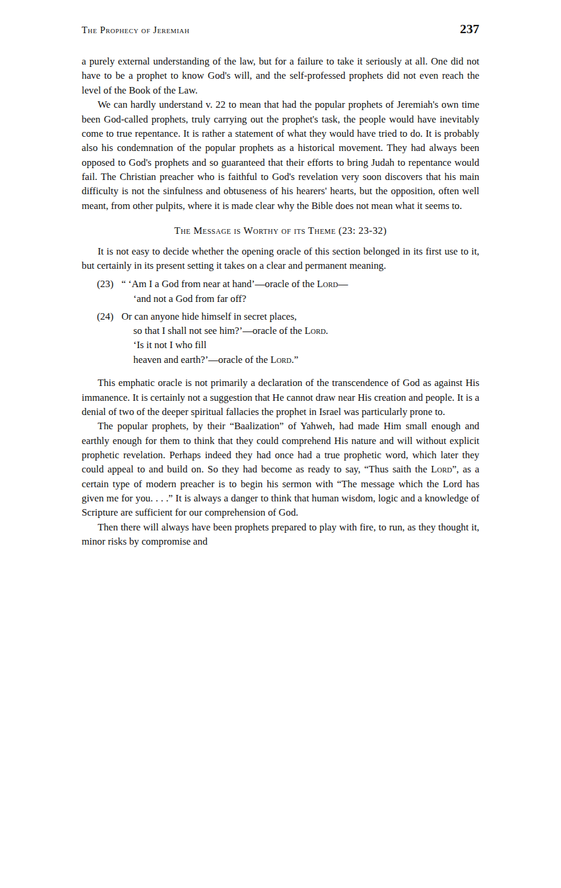The Prophecy of Jeremiah
237
a purely external understanding of the law, but for a failure to take it seriously at all. One did not have to be a prophet to know God's will, and the self-professed prophets did not even reach the level of the Book of the Law.
We can hardly understand v. 22 to mean that had the popular prophets of Jeremiah's own time been God-called prophets, truly carrying out the prophet's task, the people would have inevitably come to true repentance. It is rather a statement of what they would have tried to do. It is probably also his condemnation of the popular prophets as a historical movement. They had always been opposed to God's prophets and so guaranteed that their efforts to bring Judah to repentance would fail. The Christian preacher who is faithful to God's revelation very soon discovers that his main difficulty is not the sinfulness and obtuseness of his hearers' hearts, but the opposition, often well meant, from other pulpits, where it is made clear why the Bible does not mean what it seems to.
The Message is Worthy of its Theme (23: 23-32)
It is not easy to decide whether the opening oracle of this section belonged in its first use to it, but certainly in its present setting it takes on a clear and permanent meaning.
(23) “ ‘Am I a God from near at hand’—oracle of the Lord— ‘and not a God from far off?
(24) Or can anyone hide himself in secret places, so that I shall not see him?’—oracle of the Lord. ‘Is it not I who fill heaven and earth?’—oracle of the Lord.”
This emphatic oracle is not primarily a declaration of the transcendence of God as against His immanence. It is certainly not a suggestion that He cannot draw near His creation and people. It is a denial of two of the deeper spiritual fallacies the prophet in Israel was particularly prone to.
The popular prophets, by their “Baalization” of Yahweh, had made Him small enough and earthly enough for them to think that they could comprehend His nature and will without explicit prophetic revelation. Perhaps indeed they had once had a true prophetic word, which later they could appeal to and build on. So they had become as ready to say, “Thus saith the Lord”, as a certain type of modern preacher is to begin his sermon with “The message which the Lord has given me for you. . . .” It is always a danger to think that human wisdom, logic and a knowledge of Scripture are sufficient for our comprehension of God.
Then there will always have been prophets prepared to play with fire, to run, as they thought it, minor risks by compromise and